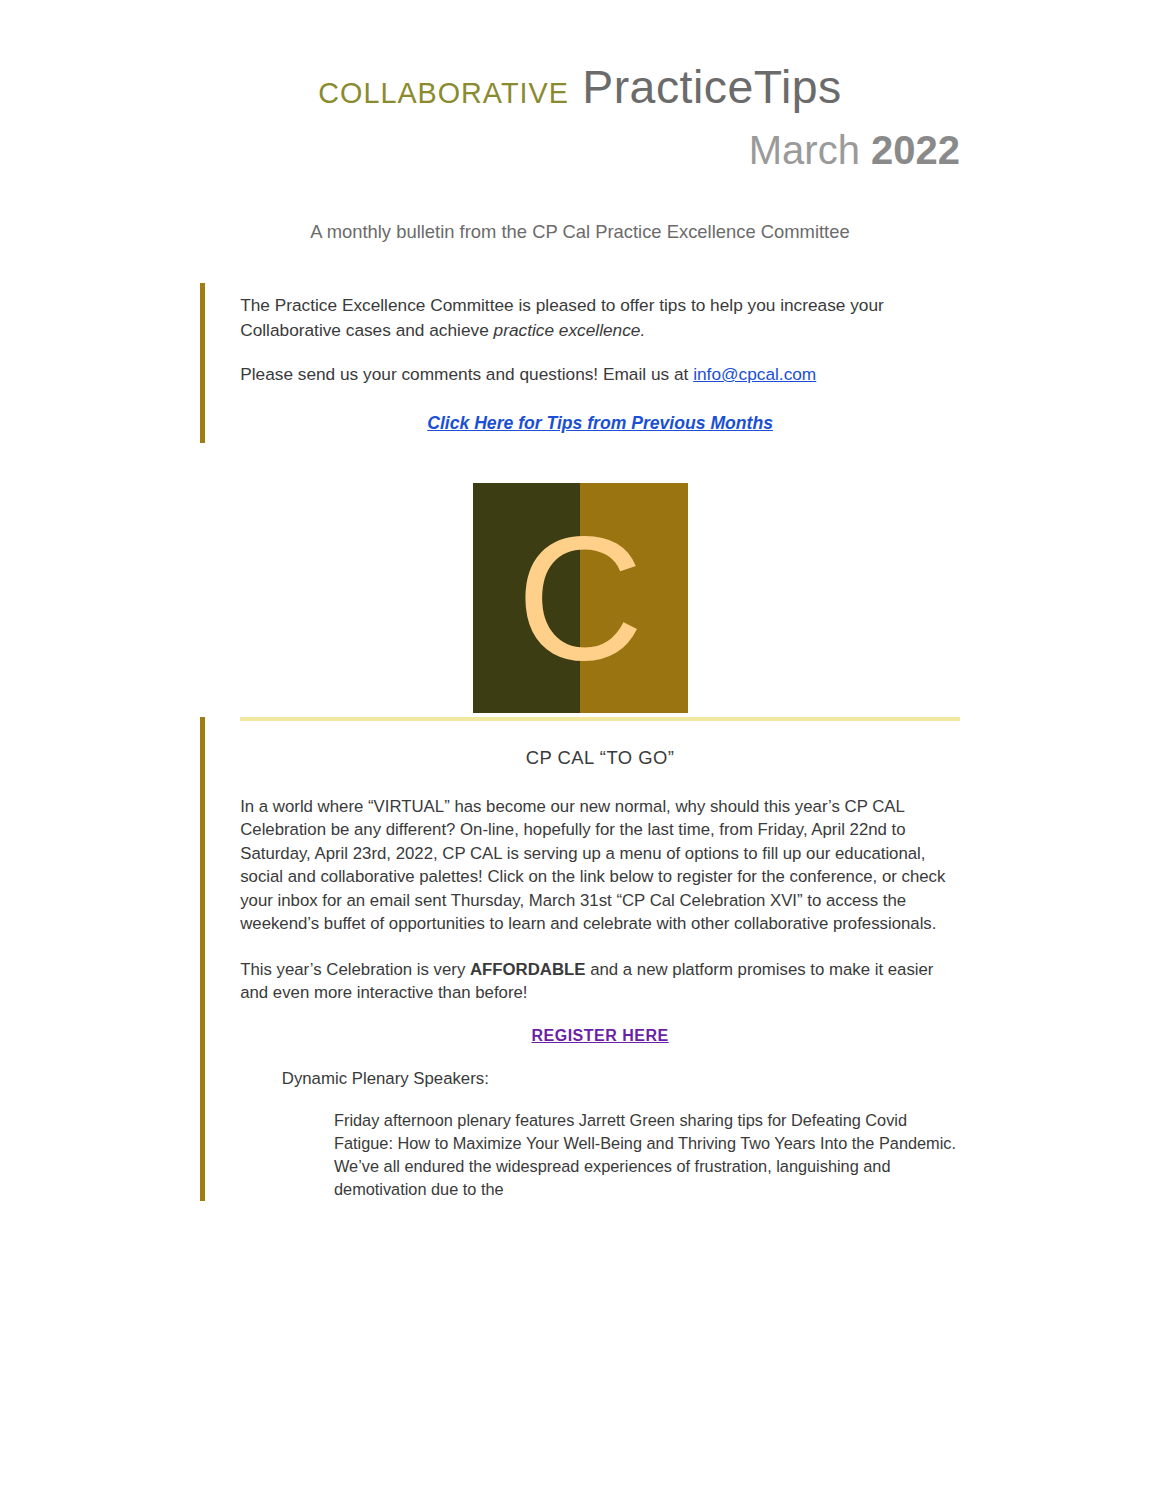COLLABORATIVE PracticeTips
March 2022
A monthly bulletin from the CP Cal Practice Excellence Committee
The Practice Excellence Committee is pleased to offer tips to help you increase your Collaborative cases and achieve practice excellence.
Please send us your comments and questions! Email us at info@cpcal.com
Click Here for Tips from Previous Months
C
CP CAL “TO GO”
In a world where “VIRTUAL” has become our new normal, why should this year’s CP CAL Celebration be any different? On-line, hopefully for the last time, from Friday, April 22nd to Saturday, April 23rd, 2022, CP CAL is serving up a menu of options to fill up our educational, social and collaborative palettes! Click on the link below to register for the conference, or check your inbox for an email sent Thursday, March 31st “CP Cal Celebration XVI” to access the weekend’s buffet of opportunities to learn and celebrate with other collaborative professionals.
This year’s Celebration is very AFFORDABLE and a new platform promises to make it easier and even more interactive than before!
REGISTER HERE
Dynamic Plenary Speakers:
Friday afternoon plenary features Jarrett Green sharing tips for Defeating Covid Fatigue: How to Maximize Your Well-Being and Thriving Two Years Into the Pandemic. We’ve all endured the widespread experiences of frustration, languishing and demotivation due to the